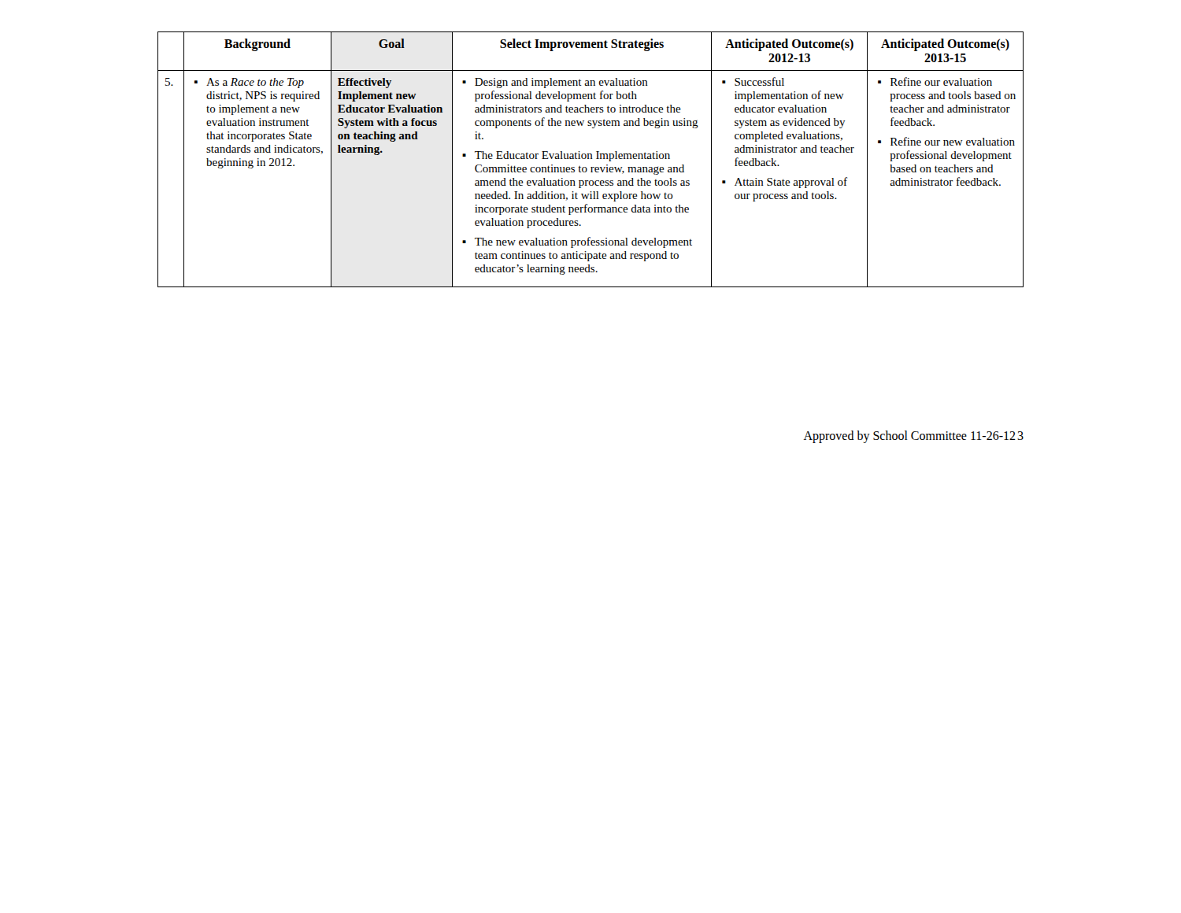| | Background | Goal | Select Improvement Strategies | Anticipated Outcome(s) 2012-13 | Anticipated Outcome(s) 2013-15 |
| --- | --- | --- | --- | --- | --- |
| 5. | As a Race to the Top district, NPS is required to implement a new evaluation instrument that incorporates State standards and indicators, beginning in 2012. | Effectively Implement new Educator Evaluation System with a focus on teaching and learning. | Design and implement an evaluation professional development for both administrators and teachers to introduce the components of the new system and begin using it. The Educator Evaluation Implementation Committee continues to review, manage and amend the evaluation process and the tools as needed. In addition, it will explore how to incorporate student performance data into the evaluation procedures. The new evaluation professional development team continues to anticipate and respond to educator’s learning needs. | Successful implementation of new educator evaluation system as evidenced by completed evaluations, administrator and teacher feedback. Attain State approval of our process and tools. | Refine our evaluation process and tools based on teacher and administrator feedback. Refine our new evaluation professional development based on teachers and administrator feedback. |
Approved by School Committee 11-26-123